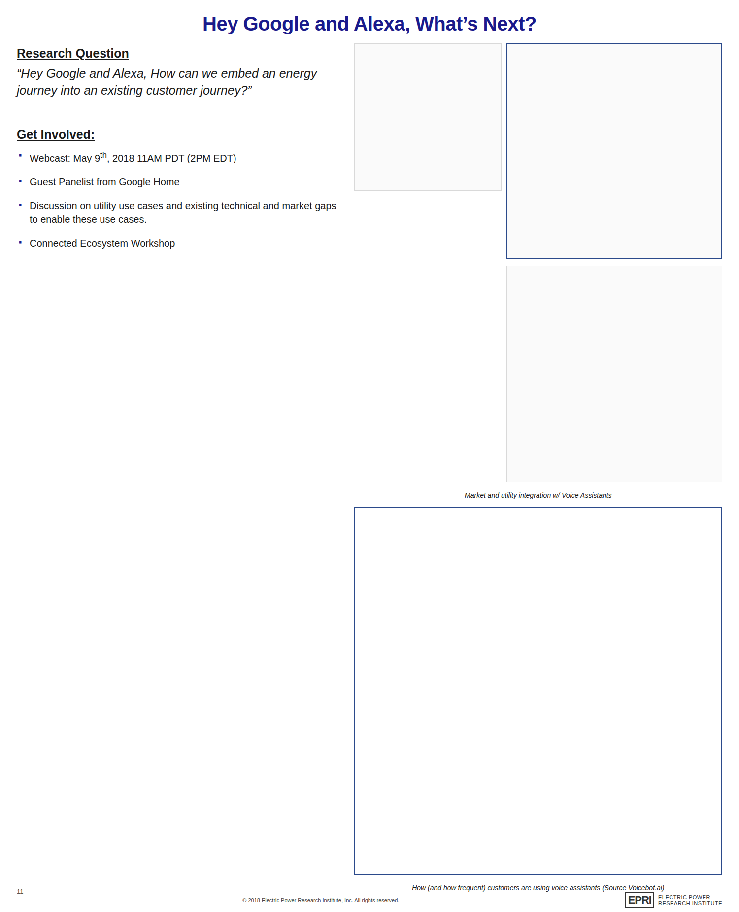Hey Google and Alexa, What’s Next?
Research Question
“Hey Google and Alexa, How can we embed an energy journey into an existing customer journey?”
Get Involved:
Webcast: May 9th, 2018 11AM PDT (2PM EDT)
Guest Panelist from Google Home
Discussion on utility use cases and existing technical and market gaps to enable these use cases.
Connected Ecosystem Workshop
Market and utility integration w/ Voice Assistants
How (and how frequent) customers are using voice assistants (Source Voicebot.ai)
11
© 2018 Electric Power Research Institute, Inc. All rights reserved.
EPRI Electric Power
Research Institute